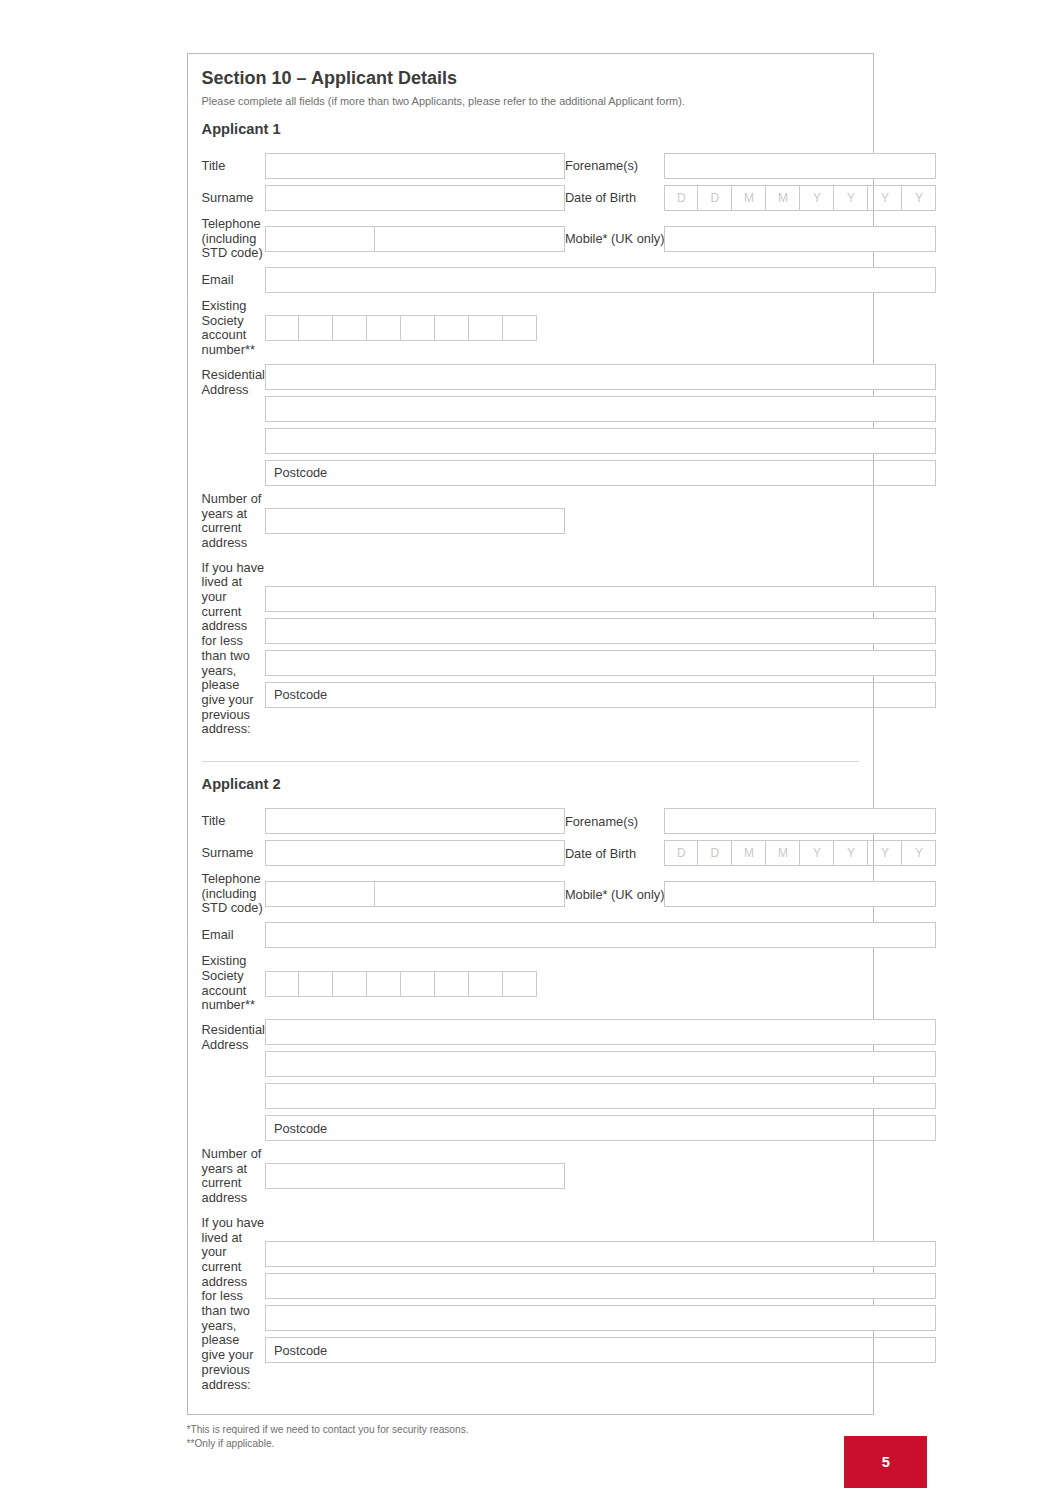Section 10 – Applicant Details
Please complete all fields (if more than two Applicants, please refer to the additional Applicant form).
Applicant 1
| Title | | Forename(s) | |
| Surname | | Date of Birth | D D M M Y Y Y Y |
| Telephone (including STD code) | | Mobile* (UK only) | |
| Email | |
| Existing Society account number** | |
| Residential Address | Postcode |
| Number of years at current address | |
| If you have lived at your current address for less than two years, please give your previous address: | Postcode |
Applicant 2
| Title | | Forename(s) | |
| Surname | | Date of Birth | D D M M Y Y Y Y |
| Telephone (including STD code) | | Mobile* (UK only) | |
| Email | |
| Existing Society account number** | |
| Residential Address | Postcode |
| Number of years at current address | |
| If you have lived at your current address for less than two years, please give your previous address: | Postcode |
*This is required if we need to contact you for security reasons.
**Only if applicable.
5